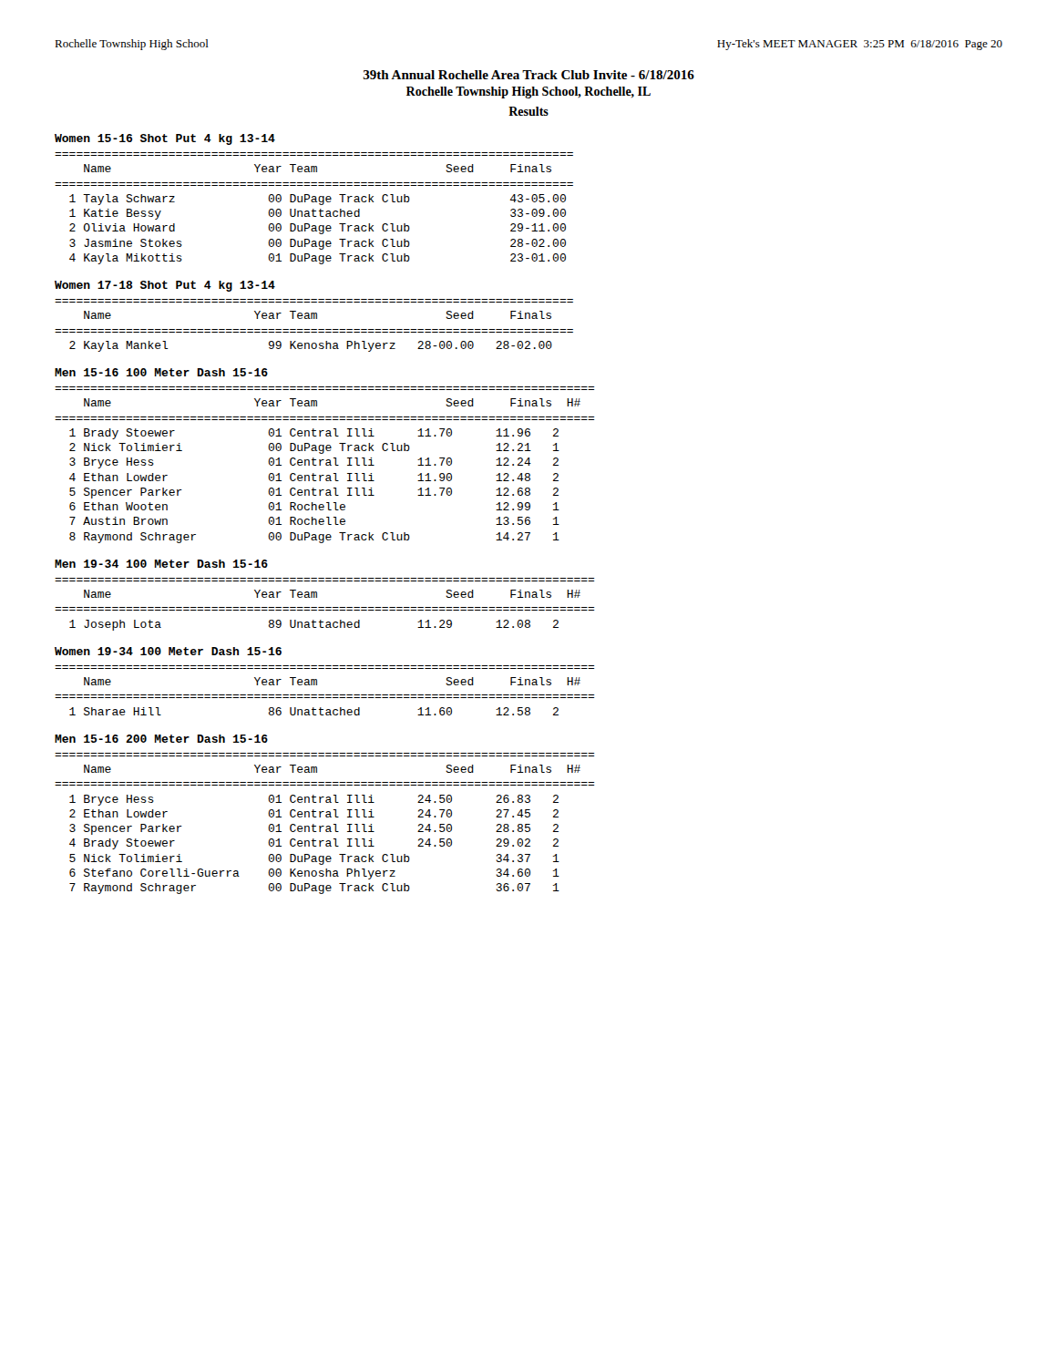Rochelle Township High School Hy-Tek's MEET MANAGER 3:25 PM 6/18/2016 Page 20
39th Annual Rochelle Area Track Club Invite - 6/18/2016
Rochelle Township High School, Rochelle, IL
Results
Women 15-16 Shot Put 4 kg 13-14
=========================================================================
    Name                    Year Team                  Seed     Finals
=========================================================================
  1 Tayla Schwarz             00 DuPage Track Club              43-05.00
  1 Katie Bessy               00 Unattached                     33-09.00
  2 Olivia Howard             00 DuPage Track Club              29-11.00
  3 Jasmine Stokes            00 DuPage Track Club              28-02.00
  4 Kayla Mikottis            01 DuPage Track Club              23-01.00
Women 17-18 Shot Put 4 kg 13-14
=========================================================================
    Name                    Year Team                  Seed     Finals
=========================================================================
  2 Kayla Mankel              99 Kenosha Phlyerz   28-00.00   28-02.00
Men 15-16 100 Meter Dash 15-16
============================================================================
    Name                    Year Team                  Seed     Finals  H#
============================================================================
  1 Brady Stoewer             01 Central Illi      11.70      11.96   2
  2 Nick Tolimieri            00 DuPage Track Club            12.21   1
  3 Bryce Hess                01 Central Illi      11.70      12.24   2
  4 Ethan Lowder              01 Central Illi      11.90      12.48   2
  5 Spencer Parker            01 Central Illi      11.70      12.68   2
  6 Ethan Wooten              01 Rochelle                     12.99   1
  7 Austin Brown              01 Rochelle                     13.56   1
  8 Raymond Schrager          00 DuPage Track Club            14.27   1
Men 19-34 100 Meter Dash 15-16
============================================================================
    Name                    Year Team                  Seed     Finals  H#
============================================================================
  1 Joseph Lota               89 Unattached        11.29      12.08   2
Women 19-34 100 Meter Dash 15-16
============================================================================
    Name                    Year Team                  Seed     Finals  H#
============================================================================
  1 Sharae Hill               86 Unattached        11.60      12.58   2
Men 15-16 200 Meter Dash 15-16
============================================================================
    Name                    Year Team                  Seed     Finals  H#
============================================================================
  1 Bryce Hess                01 Central Illi      24.50      26.83   2
  2 Ethan Lowder              01 Central Illi      24.70      27.45   2
  3 Spencer Parker            01 Central Illi      24.50      28.85   2
  4 Brady Stoewer             01 Central Illi      24.50      29.02   2
  5 Nick Tolimieri            00 DuPage Track Club            34.37   1
  6 Stefano Corelli-Guerra    00 Kenosha Phlyerz              34.60   1
  7 Raymond Schrager          00 DuPage Track Club            36.07   1